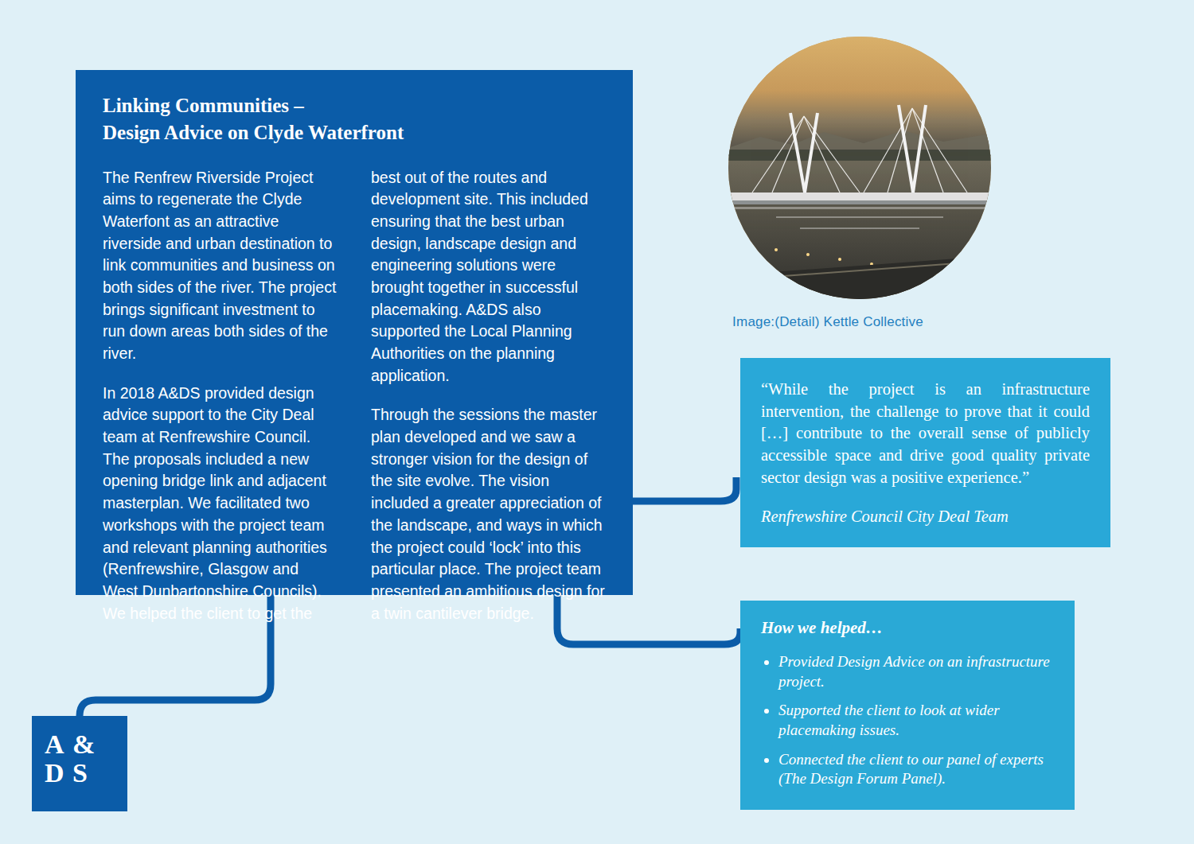Linking Communities –
Design Advice on Clyde Waterfront
The Renfrew Riverside Project aims to regenerate the Clyde Waterfont as an attractive riverside and urban destination to link communities and business on both sides of the river. The project brings significant investment to run down areas both sides of the river.
In 2018 A&DS provided design advice support to the City Deal team at Renfrewshire Council. The proposals included a new opening bridge link and adjacent masterplan. We facilitated two workshops with the project team and relevant planning authorities (Renfrewshire, Glasgow and West Dunbartonshire Councils). We helped the client to get the best out of the routes and development site. This included ensuring that the best urban design, landscape design and engineering solutions were brought together in successful placemaking. A&DS also supported the Local Planning Authorities on the planning application.
Through the sessions the master plan developed and we saw a stronger vision for the design of the site evolve. The vision included a greater appreciation of the landscape, and ways in which the project could ‘lock’ into this particular place. The project team presented an ambitious design for a twin cantilever bridge.
Image:(Detail) Kettle Collective
“While the project is an infrastructure intervention, the challenge to prove that it could […] contribute to the overall sense of publicly accessible space and drive good quality private sector design was a positive experience.”
Renfrewshire Council City Deal Team
How we helped…
Provided Design Advice on an infrastructure project.
Supported the client to look at wider placemaking issues.
Connected the client to our panel of experts (The Design Forum Panel).
A &
D S